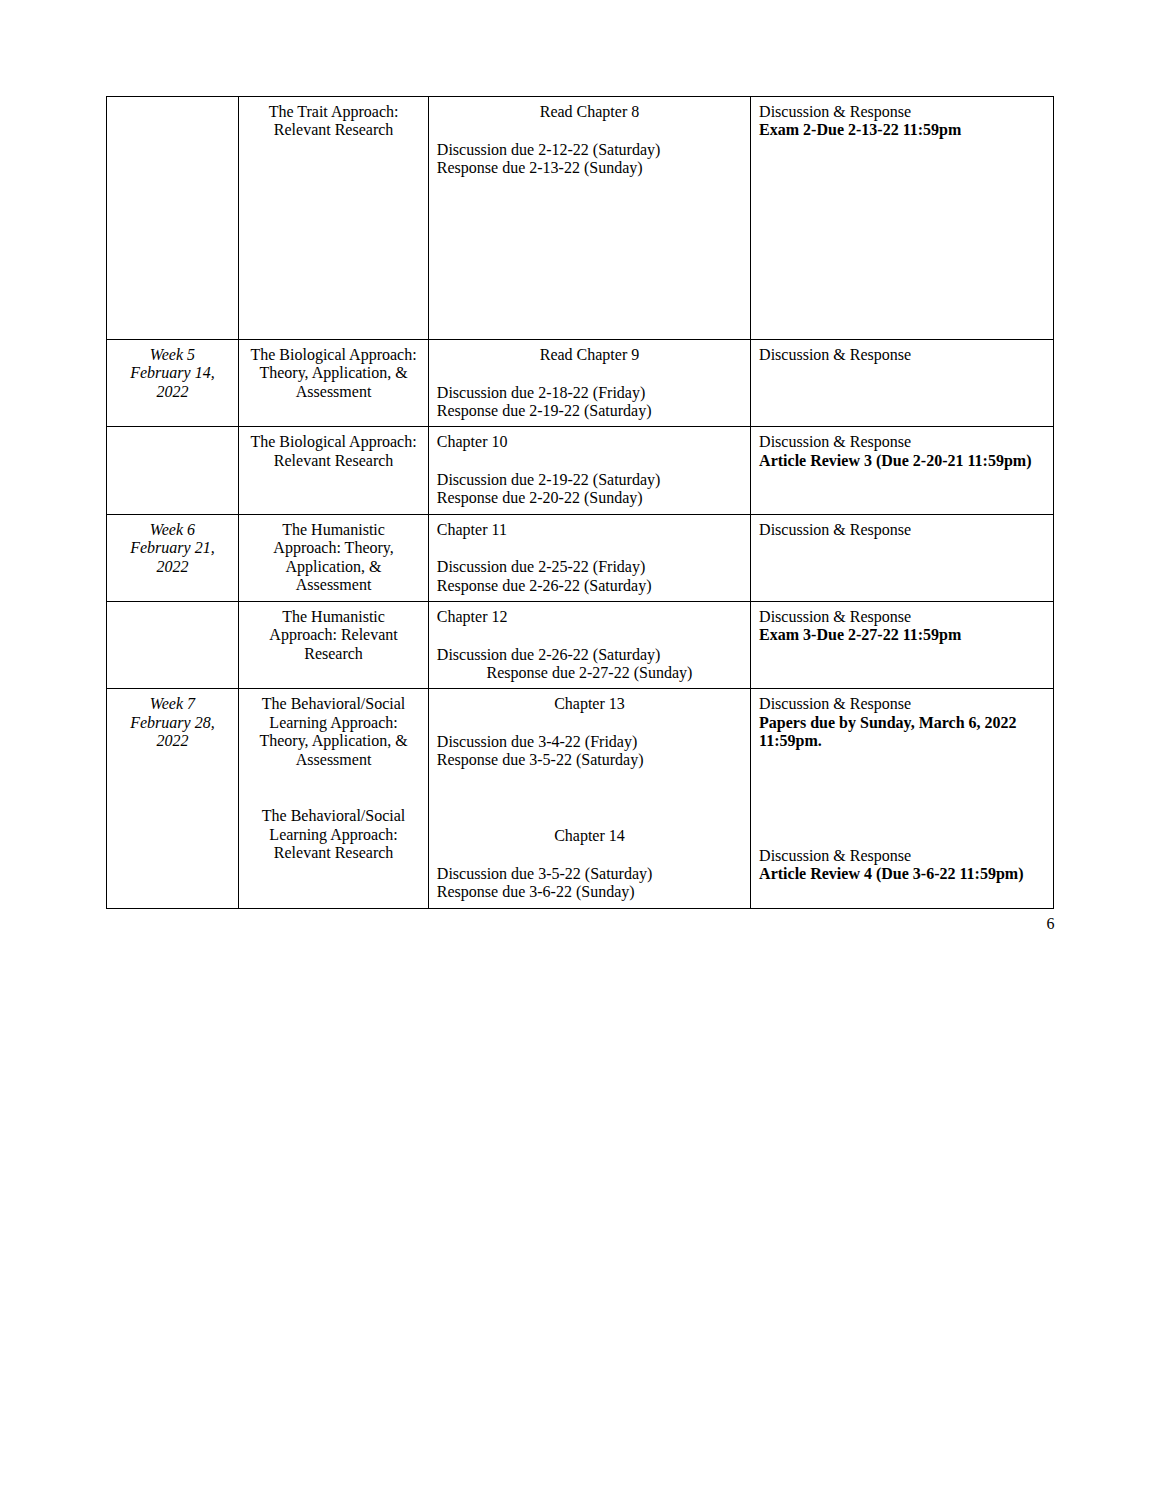| | The Trait Approach: Relevant Research | Read Chapter 8 Discussion due 2-12-22 (Saturday) Response due 2-13-22 (Sunday) | Discussion & Response Exam 2-Due 2-13-22 11:59pm |
| Week 5 February 14, 2022 | The Biological Approach: Theory, Application, & Assessment | Read Chapter 9 Discussion due 2-18-22 (Friday) Response due 2-19-22 (Saturday) | Discussion & Response |
| | The Biological Approach: Relevant Research | Chapter 10 Discussion due 2-19-22 (Saturday) Response due 2-20-22 (Sunday) | Discussion & Response Article Review 3 (Due 2-20-21 11:59pm) |
| Week 6 February 21, 2022 | The Humanistic Approach: Theory, Application, & Assessment | Chapter 11 Discussion due 2-25-22 (Friday) Response due 2-26-22 (Saturday) | Discussion & Response |
| | The Humanistic Approach: Relevant Research | Chapter 12 Discussion due 2-26-22 (Saturday) Response due 2-27-22 (Sunday) | Discussion & Response Exam 3-Due 2-27-22 11:59pm |
| Week 7 February 28, 2022 | The Behavioral/Social Learning Approach: Theory, Application, & Assessment The Behavioral/Social Learning Approach: Relevant Research | Chapter 13 Discussion due 3-4-22 (Friday) Response due 3-5-22 (Saturday) Chapter 14 Discussion due 3-5-22 (Saturday) Response due 3-6-22 (Sunday) | Discussion & Response Papers due by Sunday, March 6, 2022 11:59pm. Discussion & Response Article Review 4 (Due 3-6-22 11:59pm) |
6